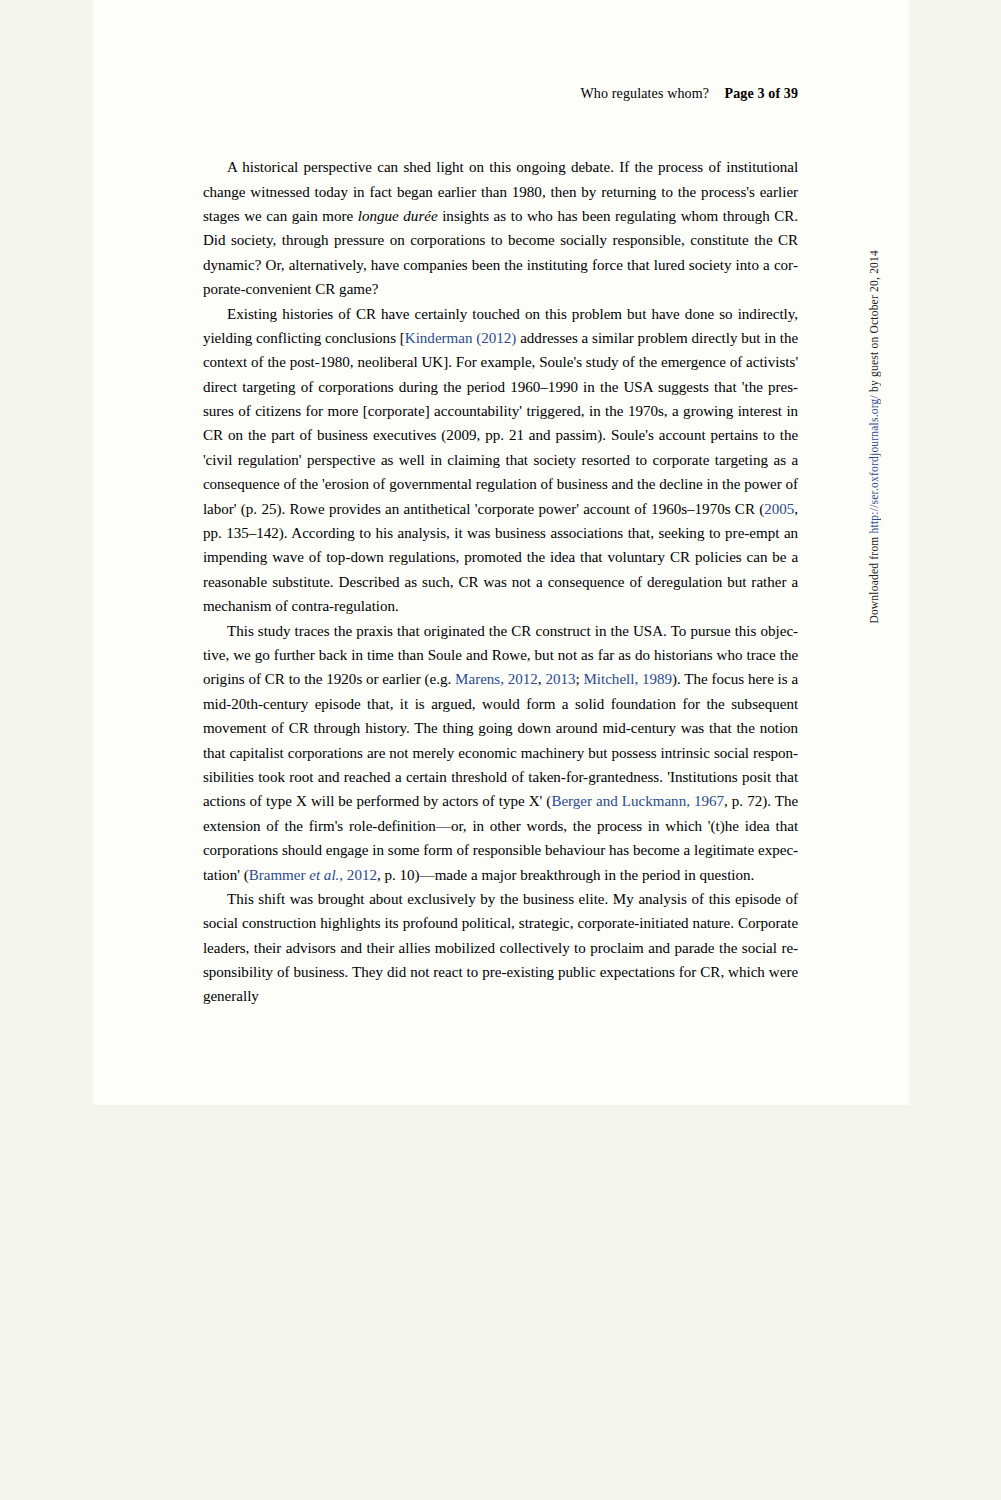Who regulates whom?Page 3 of 39
A historical perspective can shed light on this ongoing debate. If the process of institutional change witnessed today in fact began earlier than 1980, then by returning to the process's earlier stages we can gain more longue durée insights as to who has been regulating whom through CR. Did society, through pressure on corporations to become socially responsible, constitute the CR dynamic? Or, alternatively, have companies been the instituting force that lured society into a corporate-convenient CR game?
Existing histories of CR have certainly touched on this problem but have done so indirectly, yielding conflicting conclusions [Kinderman (2012) addresses a similar problem directly but in the context of the post-1980, neoliberal UK]. For example, Soule's study of the emergence of activists' direct targeting of corporations during the period 1960–1990 in the USA suggests that 'the pressures of citizens for more [corporate] accountability' triggered, in the 1970s, a growing interest in CR on the part of business executives (2009, pp. 21 and passim). Soule's account pertains to the 'civil regulation' perspective as well in claiming that society resorted to corporate targeting as a consequence of the 'erosion of governmental regulation of business and the decline in the power of labor' (p. 25). Rowe provides an antithetical 'corporate power' account of 1960s–1970s CR (2005, pp. 135–142). According to his analysis, it was business associations that, seeking to pre-empt an impending wave of top-down regulations, promoted the idea that voluntary CR policies can be a reasonable substitute. Described as such, CR was not a consequence of deregulation but rather a mechanism of contra-regulation.
This study traces the praxis that originated the CR construct in the USA. To pursue this objective, we go further back in time than Soule and Rowe, but not as far as do historians who trace the origins of CR to the 1920s or earlier (e.g. Marens, 2012, 2013; Mitchell, 1989). The focus here is a mid-20th-century episode that, it is argued, would form a solid foundation for the subsequent movement of CR through history. The thing going down around mid-century was that the notion that capitalist corporations are not merely economic machinery but possess intrinsic social responsibilities took root and reached a certain threshold of taken-for-grantedness. 'Institutions posit that actions of type X will be performed by actors of type X' (Berger and Luckmann, 1967, p. 72). The extension of the firm's role-definition—or, in other words, the process in which '(t)he idea that corporations should engage in some form of responsible behaviour has become a legitimate expectation' (Brammer et al., 2012, p. 10)—made a major breakthrough in the period in question.
This shift was brought about exclusively by the business elite. My analysis of this episode of social construction highlights its profound political, strategic, corporate-initiated nature. Corporate leaders, their advisors and their allies mobilized collectively to proclaim and parade the social responsibility of business. They did not react to pre-existing public expectations for CR, which were generally
Downloaded from http://ser.oxfordjournals.org/ by guest on October 20, 2014